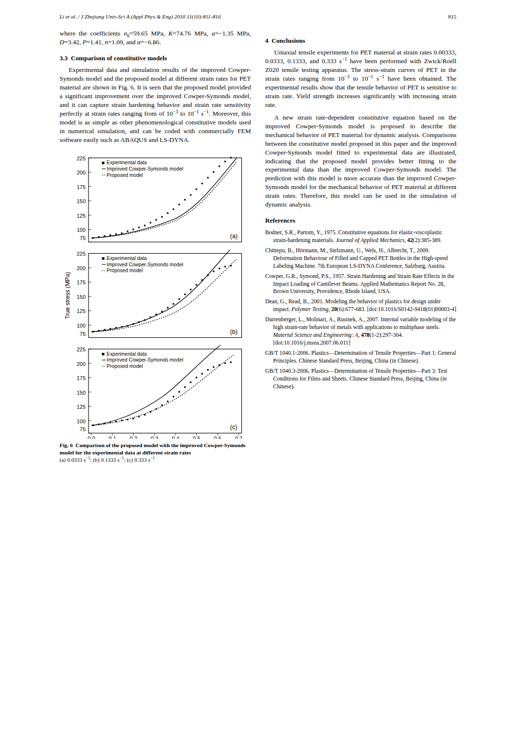Li et al. / J Zhejiang Univ-Sci A (Appl Phys & Eng) 2010 11(10):811-816 815
where the coefficients σ0=59.65 MPa, K=74.76 MPa, a=−1.35 MPa, D=3.42, P=1.41, n=1.09, and α=−6.86.
3.3 Comparison of constitutive models
Experimental data and simulation results of the improved Cowper-Symonds model and the proposed model at different strain rates for PET material are shown in Fig. 6. It is seen that the proposed model provided a significant improvement over the improved Cowper-Symonds model, and it can capture strain hardening behavior and strain rate sensitivity perfectly at strain rates ranging from of 10−3 to 10−1 s−1. Moreover, this model is as simple as other phenomenological constitutive models used in numerical simulation, and can be coded with commercially FEM software easily such as ABAQUS and LS-DYNA.
225 200 175 150 125 100 75 Experimental data Improved Cowper-Symonds model Proposed model (a) 225 200 175 150 125 100 75 Experimental data Improved Cowper-Symonds model Proposed model (b) 225 200 175 150 125 100 75 Experimental data Improved Cowper-Symonds model Proposed model (c) 0.0 0.1 0.2 0.3 0.4 0.5 0.6 0.7 True plastic strain True stress (MPa)
Fig. 6 Comparison of the proposed model with the improved Cowper-Symonds model for the experimental data at different strain rates
(a) 0.0333 s−1; (b) 0.1333 s−1; (c) 0.333 s−1
4 Conclusions
Uniaxial tensile experiments for PET material at strain rates 0.00333, 0.0333, 0.1333, and 0.333 s−1 have been performed with Zwick/Roell Z020 tensile testing apparatus. The stress-strain curves of PET in the strain rates ranging from 10−3 to 10−1 s−1 have been obtained. The experimental results show that the tensile behavior of PET is sensitive to strain rate. Yield strength increases significantly with increasing strain rate.
A new strain rate-dependent constitutive equation based on the improved Cowper-Symonds model is proposed to describe the mechanical behavior of PET material for dynamic analysis. Comparisons between the constitutive model proposed in this paper and the improved Cowper-Symonds model fitted to experimental data are illustrated, indicating that the proposed model provides better fitting to the experimental data than the improved Cowper-Symonds model. The prediction with this model is more accurate than the improved Cowper-Symonds model for the mechanical behavior of PET material at different strain rates. Therefore, this model can be used in the simulation of dynamic analysis.
References
Bodner, S.R., Partom, Y., 1975. Constitutive equations for elastic-viscoplastic strain-hardening materials. Journal of Applied Mechanics, 42(2):385-389.
Chittepu, B., Hörmann, M., Stelzmann, U., Wels, H., Albrecht, T., 2009. Deformation Behaviour of Filled and Capped PET Bottles in the High-speed Labeling Machine. 7th European LS-DYNA Conference, Salzburg, Austria.
Cowper, G.R., Symond, P.S., 1957. Strain Hardening and Strain Rate Effects in the Impact Loading of Cantilever Beams. Applied Mathematics Report No. 28, Brown University, Providence, Rhode Island, USA.
Dean, G., Read, B., 2001. Modeling the behavior of plastics for design under impact. Polymer Testing, 20(6):677-683. [doi:10.1016/S0142-9418(01)00003-4]
Durrenberger, L., Molinari, A., Rusinek, A., 2007. Internal variable modeling of the high strain-rate behavior of metals with applications to multiphase steels. Material Science and Engineering: A, 478(1-2):297-304. [doi:10.1016/j.msea.2007.06.011]
GB/T 1040.1-2006. Plastics—Determination of Tensile Properties—Part 1: General Principles. Chinese Standard Press, Beijing, China (in Chinese).
GB/T 1040.3-2006. Plastics—Determination of Tensile Properties—Part 3: Test Conditions for Films and Sheets. Chinese Standard Press, Beijing, China (in Chinese).